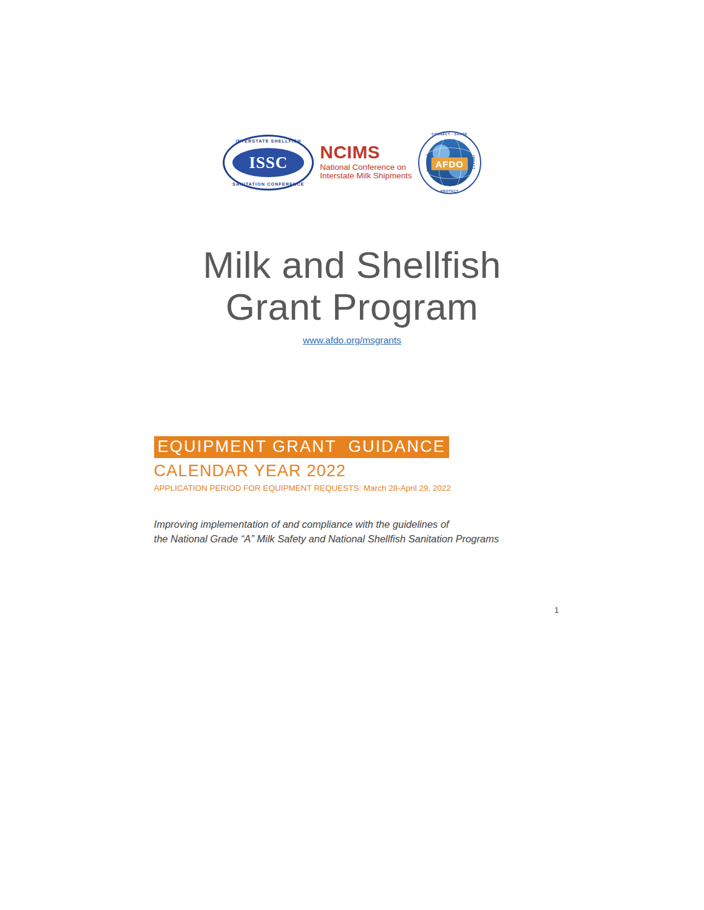INTERSTATE SHELLFISH
ISSC
SANITATION CONFERENCE
NCIMS
National Conference on Interstate Milk Shipments
AFDO
CONNECT · SHARE
IMPACT
PROTECT
PROJECT
Milk and Shellfish
Grant Program
www.afdo.org/msgrants
EQUIPMENT GRANT GUIDANCE
CALENDAR YEAR 2022
APPLICATION PERIOD FOR EQUIPMENT REQUESTS: March 28-April 29, 2022
Improving implementation of and compliance with the guidelines of
the National Grade “A” Milk Safety and National Shellfish Sanitation Programs
1